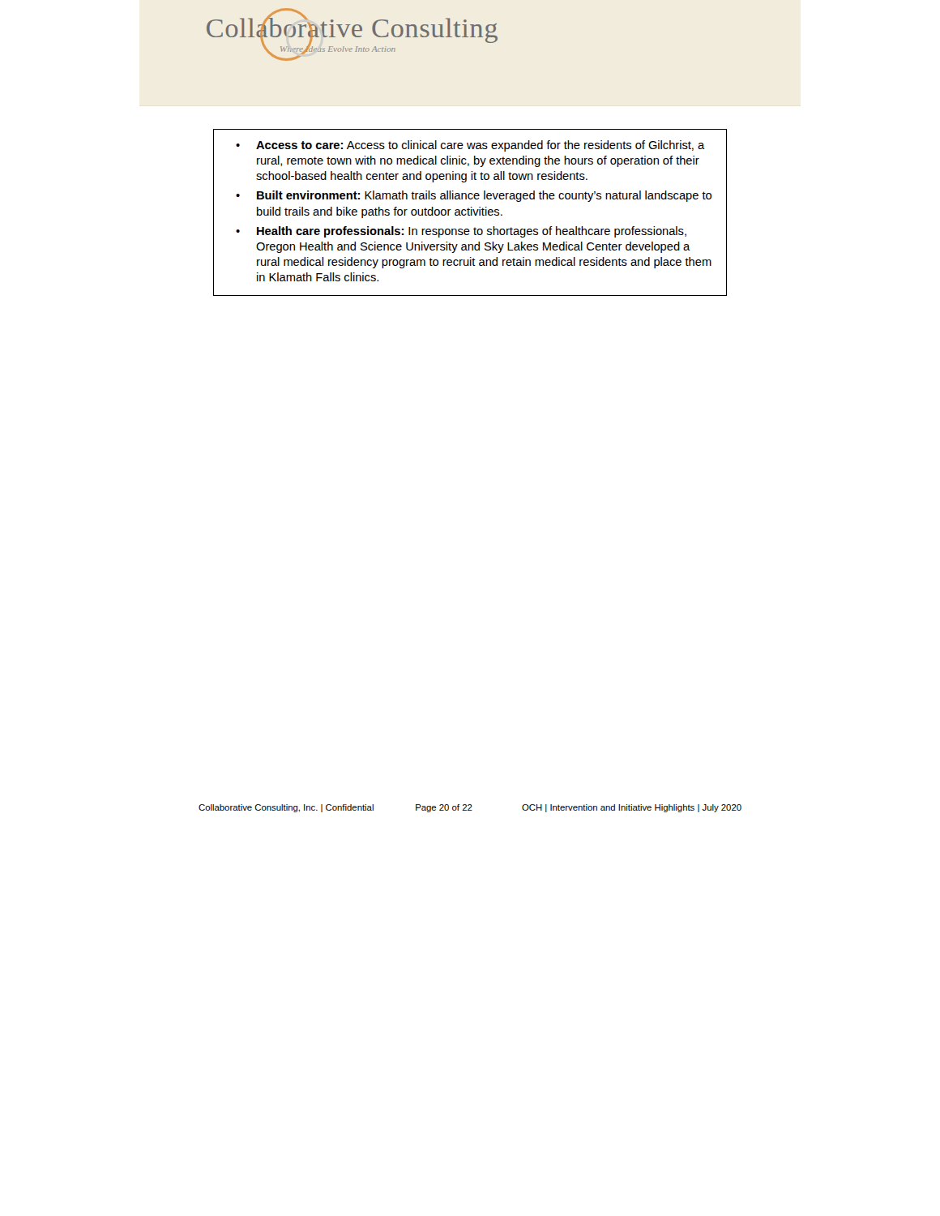Collaborative Consulting
Where Ideas Evolve Into Action
Access to care: Access to clinical care was expanded for the residents of Gilchrist, a rural, remote town with no medical clinic, by extending the hours of operation of their school-based health center and opening it to all town residents.
Built environment: Klamath trails alliance leveraged the county’s natural landscape to build trails and bike paths for outdoor activities.
Health care professionals: In response to shortages of healthcare professionals, Oregon Health and Science University and Sky Lakes Medical Center developed a rural medical residency program to recruit and retain medical residents and place them in Klamath Falls clinics.
| Collaborative Consulting, Inc. / Confidential | Page 20 of 22 | OCH / Intervention and Initiative Highlights / July 2020 |